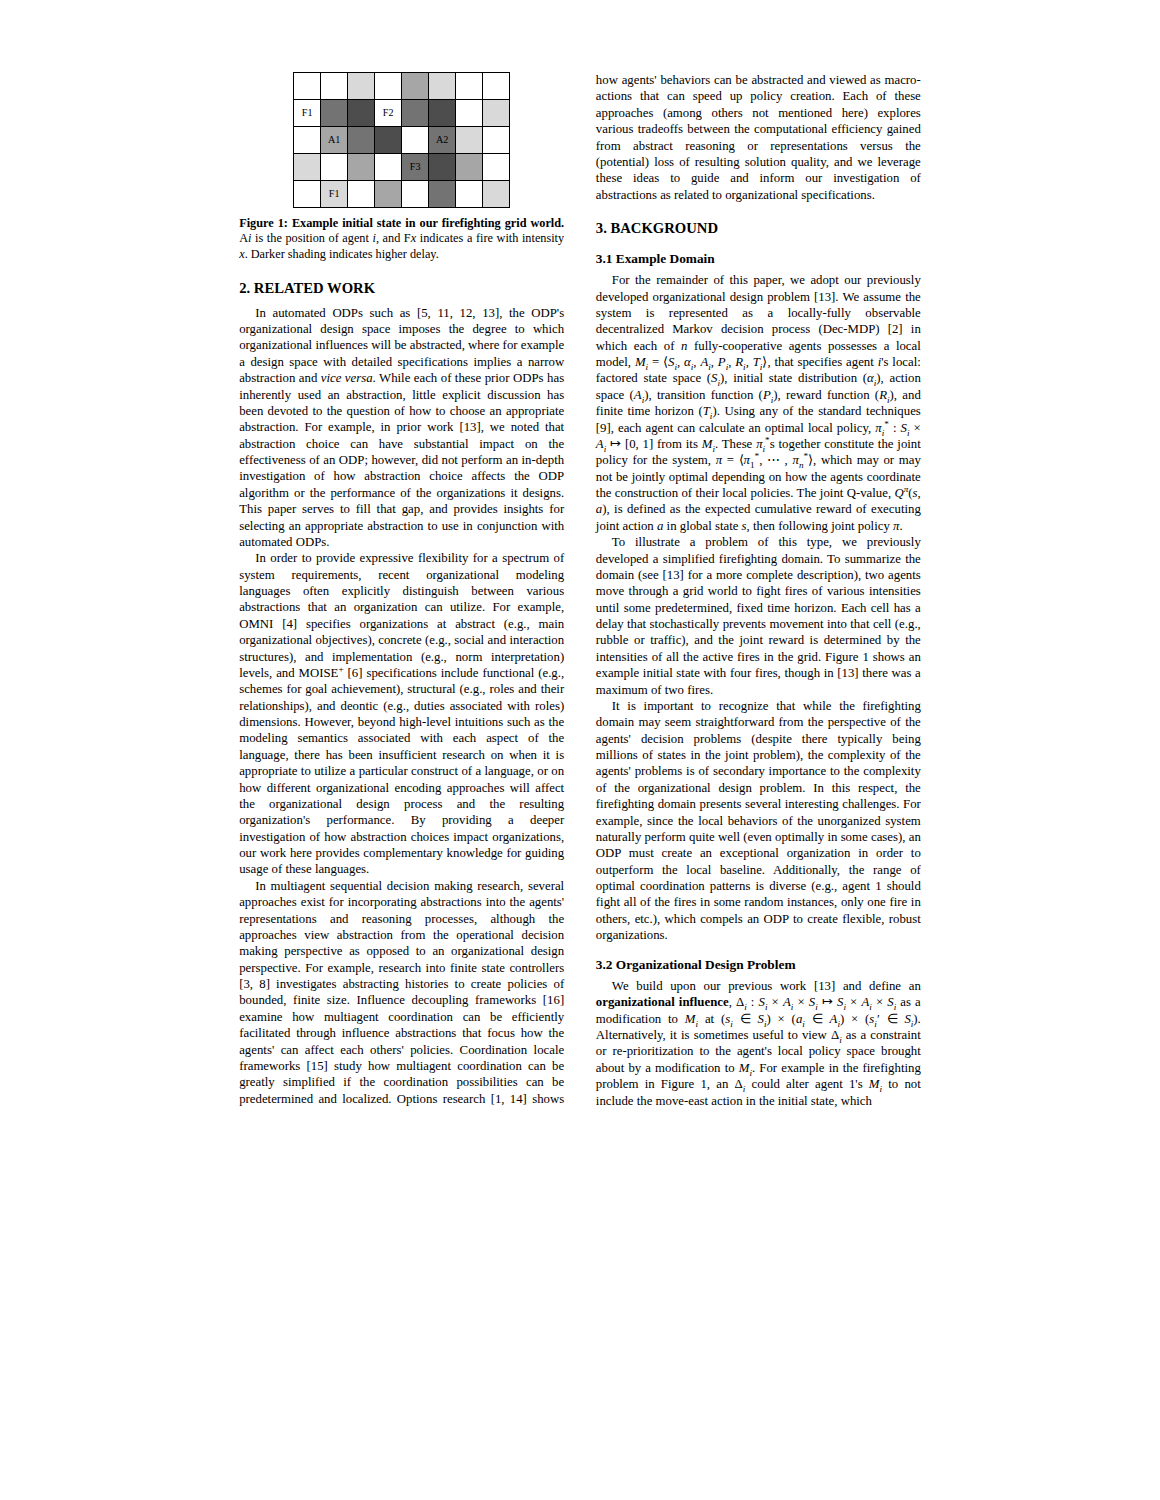| F1 | | | F2 | | | | |
| | A1 | | | | A2 | | |
| | | | | F3 | | | |
| | F1 | | | | | | |
Figure 1: Example initial state in our firefighting grid world. Ai is the position of agent i, and Fx indicates a fire with intensity x. Darker shading indicates higher delay.
2. RELATED WORK
In automated ODPs such as [5, 11, 12, 13], the ODP's organizational design space imposes the degree to which organizational influences will be abstracted, where for example a design space with detailed specifications implies a narrow abstraction and vice versa. While each of these prior ODPs has inherently used an abstraction, little explicit discussion has been devoted to the question of how to choose an appropriate abstraction. For example, in prior work [13], we noted that abstraction choice can have substantial impact on the effectiveness of an ODP; however, did not perform an in-depth investigation of how abstraction choice affects the ODP algorithm or the performance of the organizations it designs. This paper serves to fill that gap, and provides insights for selecting an appropriate abstraction to use in conjunction with automated ODPs.
In order to provide expressive flexibility for a spectrum of system requirements, recent organizational modeling languages often explicitly distinguish between various abstractions that an organization can utilize. For example, OMNI [4] specifies organizations at abstract (e.g., main organizational objectives), concrete (e.g., social and interaction structures), and implementation (e.g., norm interpretation) levels, and MOISE+ [6] specifications include functional (e.g., schemes for goal achievement), structural (e.g., roles and their relationships), and deontic (e.g., duties associated with roles) dimensions. However, beyond high-level intuitions such as the modeling semantics associated with each aspect of the language, there has been insufficient research on when it is appropriate to utilize a particular construct of a language, or on how different organizational encoding approaches will affect the organizational design process and the resulting organization's performance. By providing a deeper investigation of how abstraction choices impact organizations, our work here provides complementary knowledge for guiding usage of these languages.
In multiagent sequential decision making research, several approaches exist for incorporating abstractions into the agents' representations and reasoning processes, although the approaches view abstraction from the operational decision making perspective as opposed to an organizational design perspective. For example, research into finite state controllers [3, 8] investigates abstracting histories to create policies of bounded, finite size. Influence decoupling frameworks [16] examine how multiagent coordination can be efficiently facilitated through influence abstractions that focus how the agents' can affect each others' policies. Coordination locale frameworks [15] study how multiagent coordination can be greatly simplified if the coordination possibilities can be predetermined and localized. Options research [1, 14] shows how agents' behaviors can be abstracted and viewed as macro-actions that can speed up policy creation. Each of these approaches (among others not mentioned here) explores various tradeoffs between the computational efficiency gained from abstract reasoning or representations versus the (potential) loss of resulting solution quality, and we leverage these ideas to guide and inform our investigation of abstractions as related to organizational specifications.
3. BACKGROUND
3.1 Example Domain
For the remainder of this paper, we adopt our previously developed organizational design problem [13]. We assume the system is represented as a locally-fully observable decentralized Markov decision process (Dec-MDP) [2] in which each of n fully-cooperative agents possesses a local model, Mi = ⟨Si, αi, Ai, Pi, Ri, Ti⟩, that specifies agent i's local: factored state space (Si), initial state distribution (αi), action space (Ai), transition function (Pi), reward function (Ri), and finite time horizon (Ti). Using any of the standard techniques [9], each agent can calculate an optimal local policy, πi* : Si × Ai ↦ [0, 1] from its Mi. These πi*s together constitute the joint policy for the system, π = ⟨π1*, ⋯ , πn*⟩, which may or may not be jointly optimal depending on how the agents coordinate the construction of their local policies. The joint Q-value, Qπ(s, a), is defined as the expected cumulative reward of executing joint action a in global state s, then following joint policy π.
To illustrate a problem of this type, we previously developed a simplified firefighting domain. To summarize the domain (see [13] for a more complete description), two agents move through a grid world to fight fires of various intensities until some predetermined, fixed time horizon. Each cell has a delay that stochastically prevents movement into that cell (e.g., rubble or traffic), and the joint reward is determined by the intensities of all the active fires in the grid. Figure 1 shows an example initial state with four fires, though in [13] there was a maximum of two fires.
It is important to recognize that while the firefighting domain may seem straightforward from the perspective of the agents' decision problems (despite there typically being millions of states in the joint problem), the complexity of the agents' problems is of secondary importance to the complexity of the organizational design problem. In this respect, the firefighting domain presents several interesting challenges. For example, since the local behaviors of the unorganized system naturally perform quite well (even optimally in some cases), an ODP must create an exceptional organization in order to outperform the local baseline. Additionally, the range of optimal coordination patterns is diverse (e.g., agent 1 should fight all of the fires in some random instances, only one fire in others, etc.), which compels an ODP to create flexible, robust organizations.
3.2 Organizational Design Problem
We build upon our previous work [13] and define an organizational influence, Δi : Si × Ai × Si ↦ Si × Ai × Si as a modification to Mi at (si ∈ Si) × (ai ∈ Ai) × (si′ ∈ Si). Alternatively, it is sometimes useful to view Δi as a constraint or re-prioritization to the agent's local policy space brought about by a modification to Mi. For example in the firefighting problem in Figure 1, an Δi could alter agent 1's Mi to not include the move-east action in the initial state, which